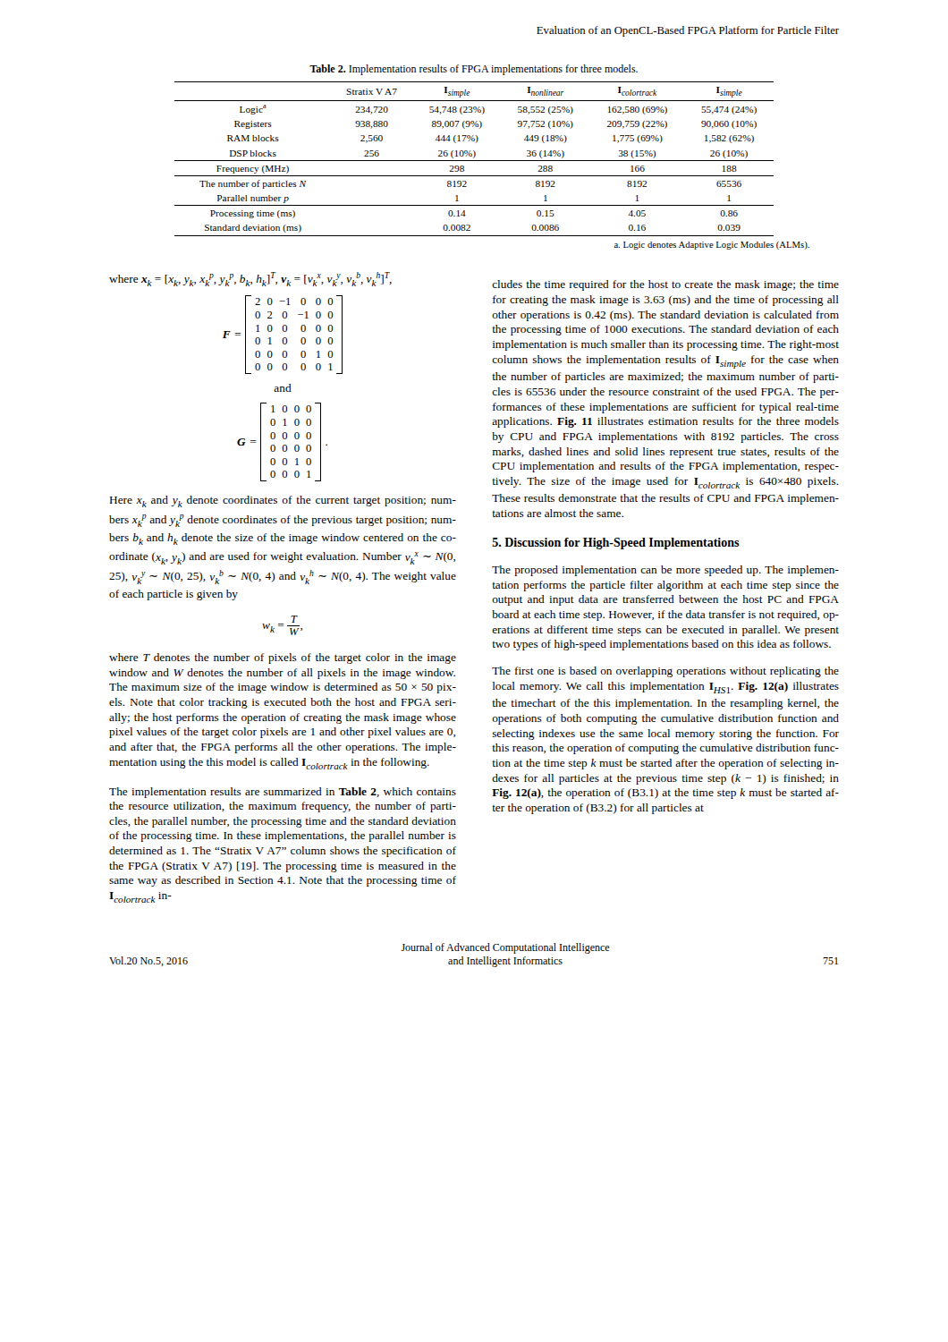Evaluation of an OpenCL-Based FPGA Platform for Particle Filter
Table 2. Implementation results of FPGA implementations for three models.
| | Stratix V A7 | I simple | I nonlinear | I colortrack | I simple |
| Logic a | 234,720 | 54,748 (23%) | 58,552 (25%) | 162,580 (69%) | 55,474 (24%) |
| Registers | 938,880 | 89,007 (9%) | 97,752 (10%) | 209,759 (22%) | 90,060 (10%) |
| RAM blocks | 2,560 | 444 (17%) | 449 (18%) | 1,775 (69%) | 1,582 (62%) |
| DSP blocks | 256 | 26 (10%) | 36 (14%) | 38 (15%) | 26 (10%) |
| Frequency (MHz) | | 298 | 288 | 166 | 188 |
| The number of particles N | | 8192 | 8192 | 8192 | 65536 |
| Parallel number p | | 1 | 1 | 1 | 1 |
| Processing time (ms) | | 0.14 | 0.15 | 4.05 | 0.86 |
| Standard deviation (ms) | | 0.0082 | 0.0086 | 0.16 | 0.039 |
a. Logic denotes Adaptive Logic Modules (ALMs).
where xk = [xk, yk, xkp, ykp, bk, hk]T, vk = [vkx, vky, vkb, vkh]T,
F =
| 2 | 0 | −1 | 0 | 0 | 0 |
| 0 | 2 | 0 | −1 | 0 | 0 |
| 1 | 0 | 0 | 0 | 0 | 0 |
| 0 | 1 | 0 | 0 | 0 | 0 |
| 0 | 0 | 0 | 0 | 1 | 0 |
| 0 | 0 | 0 | 0 | 0 | 1 |
and
G =
| 1 | 0 | 0 | 0 |
| 0 | 1 | 0 | 0 |
| 0 | 0 | 0 | 0 |
| 0 | 0 | 0 | 0 |
| 0 | 0 | 1 | 0 |
| 0 | 0 | 0 | 1 |
.
Here xk and yk denote coordinates of the current target position; numbers xkp and ykp denote coordinates of the previous target position; numbers bk and hk denote the size of the image window centered on the coordinate (xk, yk) and are used for weight evaluation. Number vkx ∼ N(0, 25), vky ∼ N(0, 25), vkb ∼ N(0, 4) and vkh ∼ N(0, 4). The weight value of each particle is given by
wk = TW,
where T denotes the number of pixels of the target color in the image window and W denotes the number of all pixels in the image window. The maximum size of the image window is determined as 50 × 50 pixels. Note that color tracking is executed both the host and FPGA serially; the host performs the operation of creating the mask image whose pixel values of the target color pixels are 1 and other pixel values are 0, and after that, the FPGA performs all the other operations. The implementation using the this model is called Icolortrack in the following.
The implementation results are summarized in Table 2, which contains the resource utilization, the maximum frequency, the number of particles, the parallel number, the processing time and the standard deviation of the processing time. In these implementations, the parallel number is determined as 1. The “Stratix V A7” column shows the specification of the FPGA (Stratix V A7) [19]. The processing time is measured in the same way as described in Section 4.1. Note that the processing time of Icolortrack in-
cludes the time required for the host to create the mask image; the time for creating the mask image is 3.63 (ms) and the time of processing all other operations is 0.42 (ms). The standard deviation is calculated from the processing time of 1000 executions. The standard deviation of each implementation is much smaller than its processing time. The right-most column shows the implementation results of Isimple for the case when the number of particles are maximized; the maximum number of particles is 65536 under the resource constraint of the used FPGA. The performances of these implementations are sufficient for typical real-time applications. Fig. 11 illustrates estimation results for the three models by CPU and FPGA implementations with 8192 particles. The cross marks, dashed lines and solid lines represent true states, results of the CPU implementation and results of the FPGA implementation, respectively. The size of the image used for Icolortrack is 640×480 pixels. These results demonstrate that the results of CPU and FPGA implementations are almost the same.
5. Discussion for High-Speed Implementations
The proposed implementation can be more speeded up. The implementation performs the particle filter algorithm at each time step since the output and input data are transferred between the host PC and FPGA board at each time step. However, if the data transfer is not required, operations at different time steps can be executed in parallel. We present two types of high-speed implementations based on this idea as follows.
The first one is based on overlapping operations without replicating the local memory. We call this implementation IHS1. Fig. 12(a) illustrates the timechart of the this implementation. In the resampling kernel, the operations of both computing the cumulative distribution function and selecting indexes use the same local memory storing the function. For this reason, the operation of computing the cumulative distribution function at the time step k must be started after the operation of selecting indexes for all particles at the previous time step (k − 1) is finished; in Fig. 12(a), the operation of (B3.1) at the time step k must be started after the operation of (B3.2) for all particles at
Vol.20 No.5, 2016
Journal of Advanced Computational Intelligence
and Intelligent Informatics
751